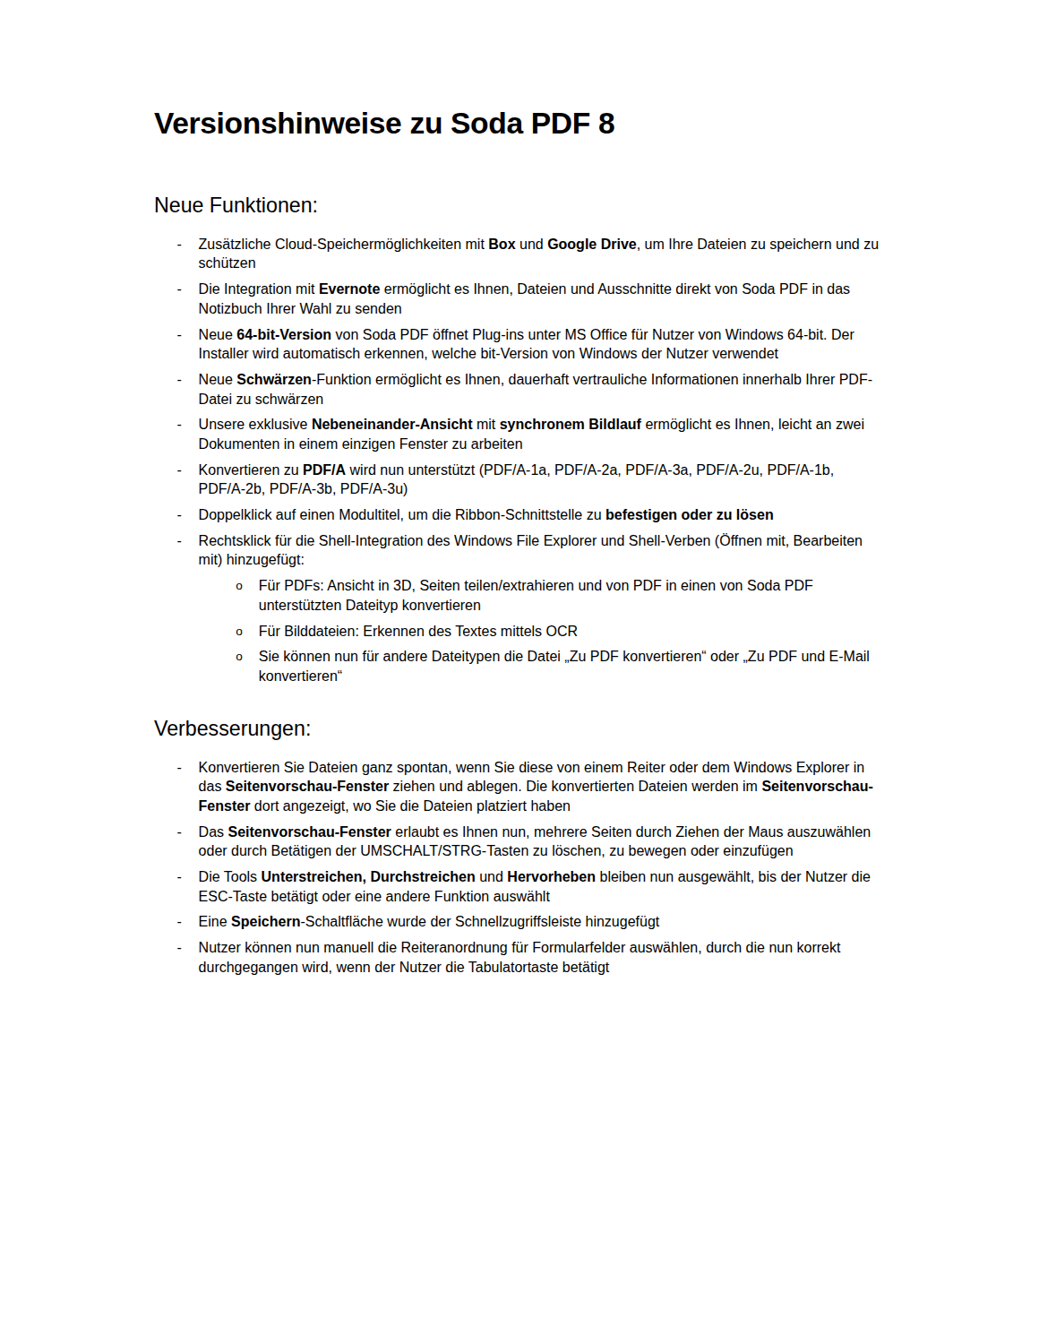Versionshinweise zu Soda PDF 8
Neue Funktionen:
Zusätzliche Cloud-Speichermöglichkeiten mit Box und Google Drive, um Ihre Dateien zu speichern und zu schützen
Die Integration mit Evernote ermöglicht es Ihnen, Dateien und Ausschnitte direkt von Soda PDF in das Notizbuch Ihrer Wahl zu senden
Neue 64-bit-Version von Soda PDF öffnet Plug-ins unter MS Office für Nutzer von Windows 64-bit. Der Installer wird automatisch erkennen, welche bit-Version von Windows der Nutzer verwendet
Neue Schwärzen-Funktion ermöglicht es Ihnen, dauerhaft vertrauliche Informationen innerhalb Ihrer PDF-Datei zu schwärzen
Unsere exklusive Nebeneinander-Ansicht mit synchronem Bildlauf ermöglicht es Ihnen, leicht an zwei Dokumenten in einem einzigen Fenster zu arbeiten
Konvertieren zu PDF/A wird nun unterstützt (PDF/A-1a, PDF/A-2a, PDF/A-3a, PDF/A-2u, PDF/A-1b, PDF/A-2b, PDF/A-3b, PDF/A-3u)
Doppelklick auf einen Modultitel, um die Ribbon-Schnittstelle zu befestigen oder zu lösen
Rechtsklick für die Shell-Integration des Windows File Explorer und Shell-Verben (Öffnen mit, Bearbeiten mit) hinzugefügt:
Für PDFs: Ansicht in 3D, Seiten teilen/extrahieren und von PDF in einen von Soda PDF unterstützten Dateityp konvertieren
Für Bilddateien: Erkennen des Textes mittels OCR
Sie können nun für andere Dateitypen die Datei „Zu PDF konvertieren“ oder „Zu PDF und E-Mail konvertieren“
Verbesserungen:
Konvertieren Sie Dateien ganz spontan, wenn Sie diese von einem Reiter oder dem Windows Explorer in das Seitenvorschau-Fenster ziehen und ablegen. Die konvertierten Dateien werden im Seitenvorschau-Fenster dort angezeigt, wo Sie die Dateien platziert haben
Das Seitenvorschau-Fenster erlaubt es Ihnen nun, mehrere Seiten durch Ziehen der Maus auszuwählen oder durch Betätigen der UMSCHALT/STRG-Tasten zu löschen, zu bewegen oder einzufügen
Die Tools Unterstreichen, Durchstreichen und Hervorheben bleiben nun ausgewählt, bis der Nutzer die ESC-Taste betätigt oder eine andere Funktion auswählt
Eine Speichern-Schaltfläche wurde der Schnellzugriffsleiste hinzugefügt
Nutzer können nun manuell die Reiteranordnung für Formularfelder auswählen, durch die nun korrekt durchgegangen wird, wenn der Nutzer die Tabulatortaste betätigt